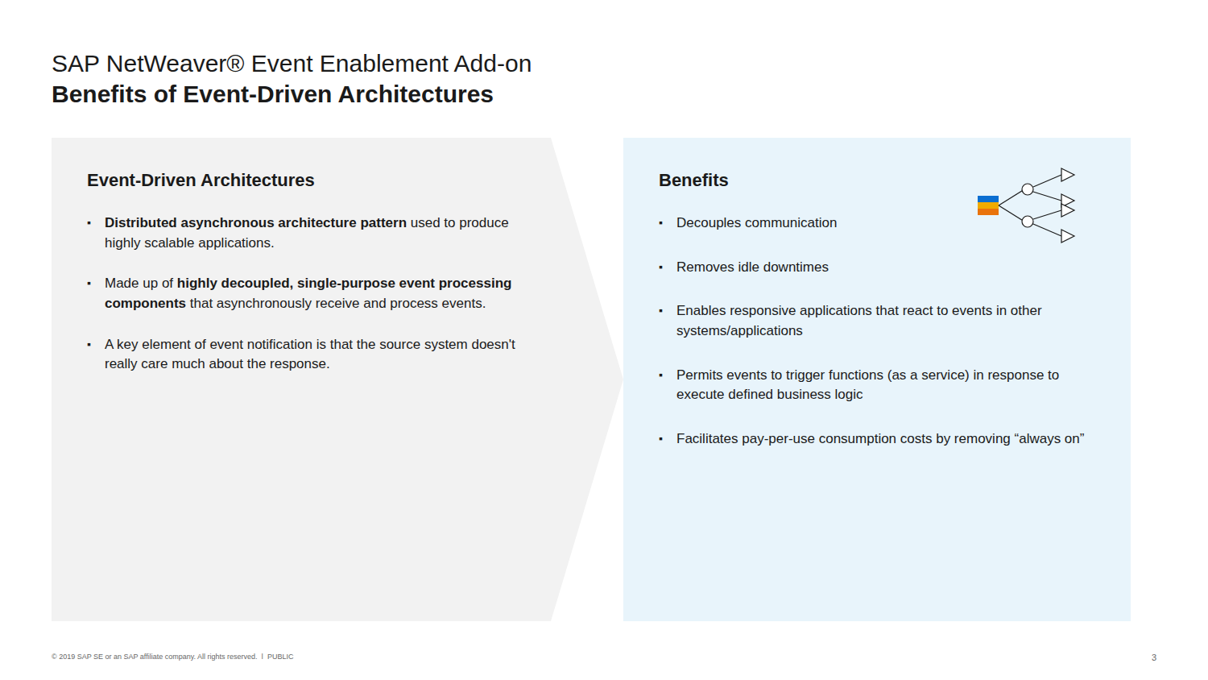SAP NetWeaver® Event Enablement Add-on Benefits of Event-Driven Architectures
Event-Driven Architectures
Distributed asynchronous architecture pattern used to produce highly scalable applications.
Made up of highly decoupled, single-purpose event processing components that asynchronously receive and process events.
A key element of event notification is that the source system doesn't really care much about the response.
Benefits
Decouples communication
Removes idle downtimes
Enables responsive applications that react to events in other systems/applications
Permits events to trigger functions (as a service) in response to execute defined business logic
Facilitates pay-per-use consumption costs by removing “always on”
© 2019 SAP SE or an SAP affiliate company. All rights reserved. ǀ PUBLIC 3